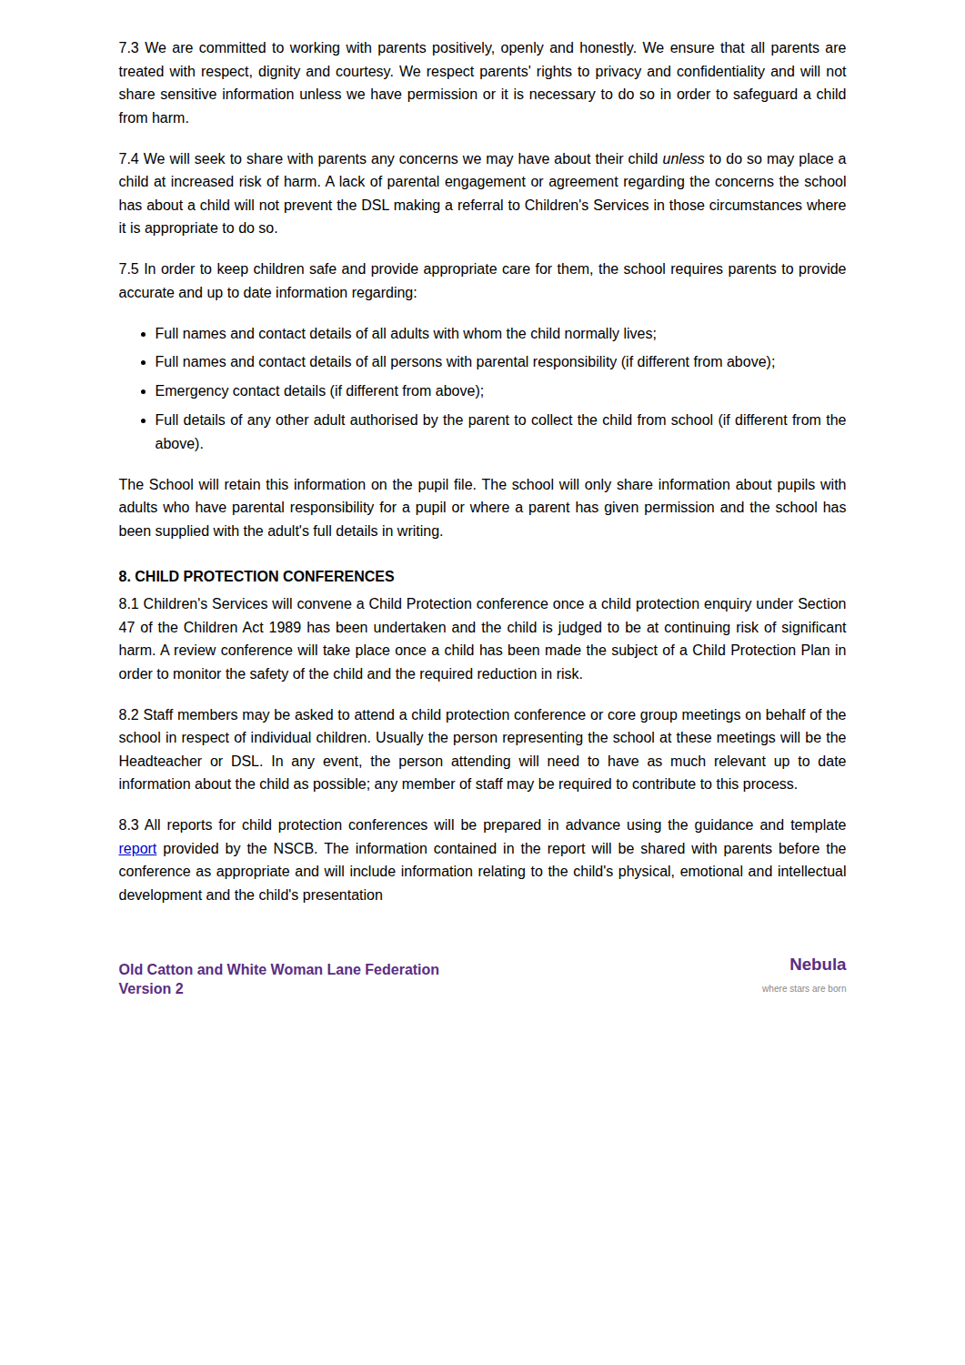7.3 We are committed to working with parents positively, openly and honestly. We ensure that all parents are treated with respect, dignity and courtesy. We respect parents' rights to privacy and confidentiality and will not share sensitive information unless we have permission or it is necessary to do so in order to safeguard a child from harm.
7.4 We will seek to share with parents any concerns we may have about their child unless to do so may place a child at increased risk of harm. A lack of parental engagement or agreement regarding the concerns the school has about a child will not prevent the DSL making a referral to Children's Services in those circumstances where it is appropriate to do so.
7.5 In order to keep children safe and provide appropriate care for them, the school requires parents to provide accurate and up to date information regarding:
Full names and contact details of all adults with whom the child normally lives;
Full names and contact details of all persons with parental responsibility (if different from above);
Emergency contact details (if different from above);
Full details of any other adult authorised by the parent to collect the child from school (if different from the above).
The School will retain this information on the pupil file. The school will only share information about pupils with adults who have parental responsibility for a pupil or where a parent has given permission and the school has been supplied with the adult's full details in writing.
8. Child Protection Conferences
8.1 Children's Services will convene a Child Protection conference once a child protection enquiry under Section 47 of the Children Act 1989 has been undertaken and the child is judged to be at continuing risk of significant harm. A review conference will take place once a child has been made the subject of a Child Protection Plan in order to monitor the safety of the child and the required reduction in risk.
8.2 Staff members may be asked to attend a child protection conference or core group meetings on behalf of the school in respect of individual children. Usually the person representing the school at these meetings will be the Headteacher or DSL. In any event, the person attending will need to have as much relevant up to date information about the child as possible; any member of staff may be required to contribute to this process.
8.3 All reports for child protection conferences will be prepared in advance using the guidance and template report provided by the NSCB. The information contained in the report will be shared with parents before the conference as appropriate and will include information relating to the child's physical, emotional and intellectual development and the child's presentation
Old Catton and White Woman Lane Federation
Version 2
Nebula
where stars are born